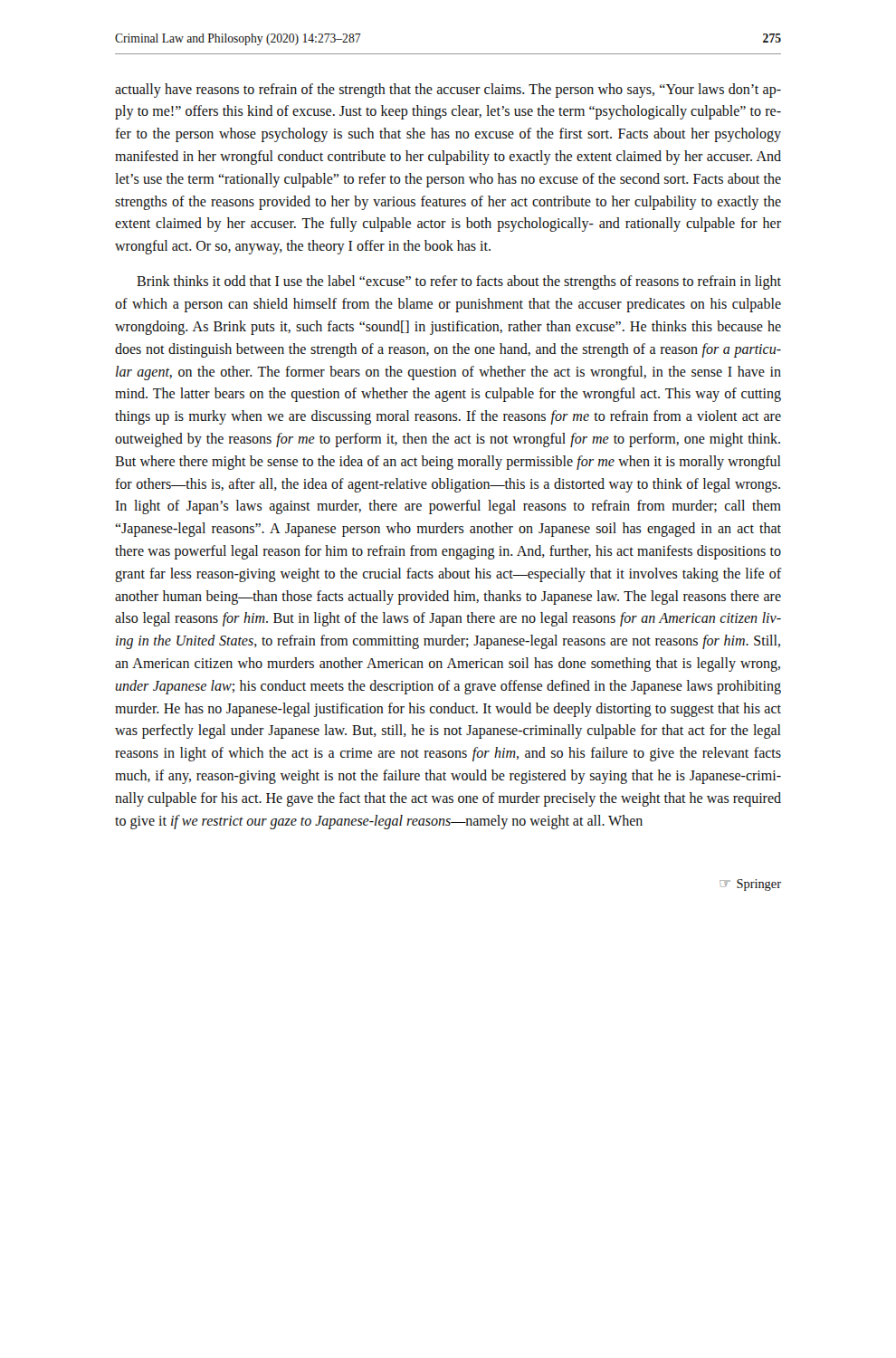Criminal Law and Philosophy (2020) 14:273–287 275
actually have reasons to refrain of the strength that the accuser claims. The person who says, “Your laws don’t apply to me!” offers this kind of excuse. Just to keep things clear, let’s use the term “psychologically culpable” to refer to the person whose psychology is such that she has no excuse of the first sort. Facts about her psychology manifested in her wrongful conduct contribute to her culpability to exactly the extent claimed by her accuser. And let’s use the term “rationally culpable” to refer to the person who has no excuse of the second sort. Facts about the strengths of the reasons provided to her by various features of her act contribute to her culpability to exactly the extent claimed by her accuser. The fully culpable actor is both psychologically- and rationally culpable for her wrongful act. Or so, anyway, the theory I offer in the book has it.
Brink thinks it odd that I use the label “excuse” to refer to facts about the strengths of reasons to refrain in light of which a person can shield himself from the blame or punishment that the accuser predicates on his culpable wrongdoing. As Brink puts it, such facts “sound[] in justification, rather than excuse”. He thinks this because he does not distinguish between the strength of a reason, on the one hand, and the strength of a reason for a particular agent, on the other. The former bears on the question of whether the act is wrongful, in the sense I have in mind. The latter bears on the question of whether the agent is culpable for the wrongful act. This way of cutting things up is murky when we are discussing moral reasons. If the reasons for me to refrain from a violent act are outweighed by the reasons for me to perform it, then the act is not wrongful for me to perform, one might think. But where there might be sense to the idea of an act being morally permissible for me when it is morally wrongful for others—this is, after all, the idea of agent-relative obligation—this is a distorted way to think of legal wrongs. In light of Japan’s laws against murder, there are powerful legal reasons to refrain from murder; call them “Japanese-legal reasons”. A Japanese person who murders another on Japanese soil has engaged in an act that there was powerful legal reason for him to refrain from engaging in. And, further, his act manifests dispositions to grant far less reason-giving weight to the crucial facts about his act—especially that it involves taking the life of another human being—than those facts actually provided him, thanks to Japanese law. The legal reasons there are also legal reasons for him. But in light of the laws of Japan there are no legal reasons for an American citizen living in the United States, to refrain from committing murder; Japanese-legal reasons are not reasons for him. Still, an American citizen who murders another American on American soil has done something that is legally wrong, under Japanese law; his conduct meets the description of a grave offense defined in the Japanese laws prohibiting murder. He has no Japanese-legal justification for his conduct. It would be deeply distorting to suggest that his act was perfectly legal under Japanese law. But, still, he is not Japanese-criminally culpable for that act for the legal reasons in light of which the act is a crime are not reasons for him, and so his failure to give the relevant facts much, if any, reason-giving weight is not the failure that would be registered by saying that he is Japanese-criminally culpable for his act. He gave the fact that the act was one of murder precisely the weight that he was required to give it if we restrict our gaze to Japanese-legal reasons—namely no weight at all. When
☞ Springer